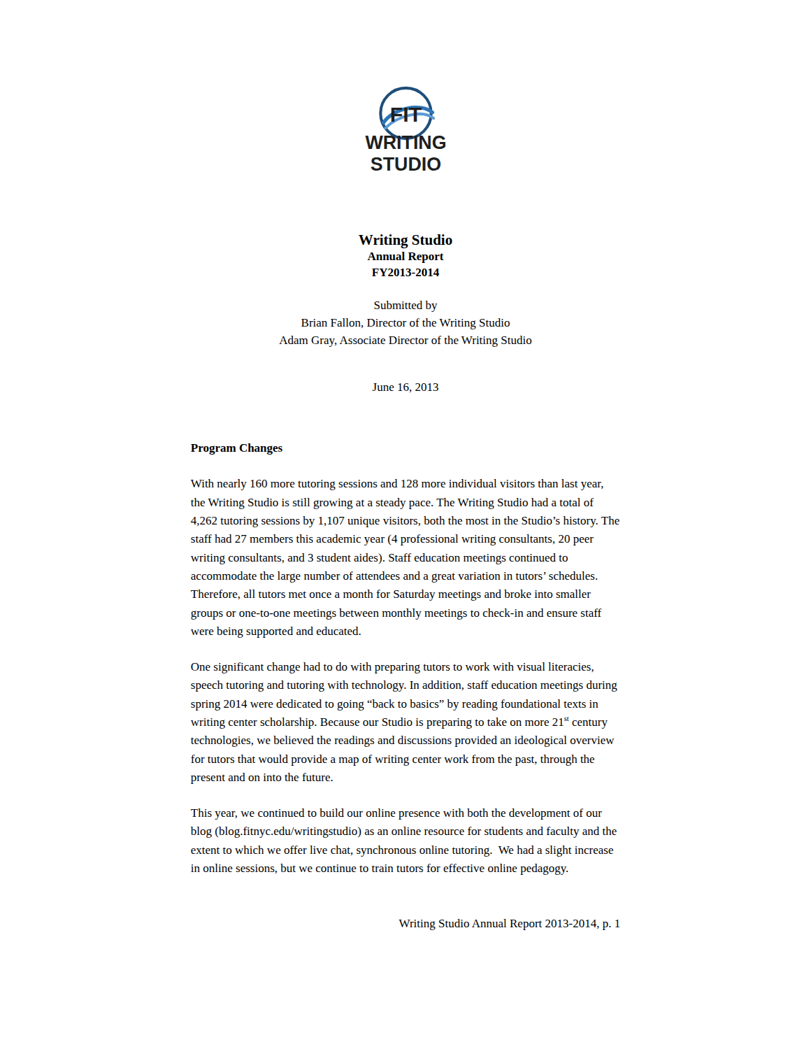Writing Studio
Annual Report
FY2013-2014
Submitted by
Brian Fallon, Director of the Writing Studio
Adam Gray, Associate Director of the Writing Studio
June 16, 2013
Program Changes
With nearly 160 more tutoring sessions and 128 more individual visitors than last year, the Writing Studio is still growing at a steady pace. The Writing Studio had a total of 4,262 tutoring sessions by 1,107 unique visitors, both the most in the Studio’s history. The staff had 27 members this academic year (4 professional writing consultants, 20 peer writing consultants, and 3 student aides). Staff education meetings continued to accommodate the large number of attendees and a great variation in tutors’ schedules. Therefore, all tutors met once a month for Saturday meetings and broke into smaller groups or one-to-one meetings between monthly meetings to check-in and ensure staff were being supported and educated.
One significant change had to do with preparing tutors to work with visual literacies, speech tutoring and tutoring with technology. In addition, staff education meetings during spring 2014 were dedicated to going “back to basics” by reading foundational texts in writing center scholarship. Because our Studio is preparing to take on more 21st century technologies, we believed the readings and discussions provided an ideological overview for tutors that would provide a map of writing center work from the past, through the present and on into the future.
This year, we continued to build our online presence with both the development of our blog (blog.fitnyc.edu/writingstudio) as an online resource for students and faculty and the extent to which we offer live chat, synchronous online tutoring. We had a slight increase in online sessions, but we continue to train tutors for effective online pedagogy.
Writing Studio Annual Report 2013-2014, p. 1